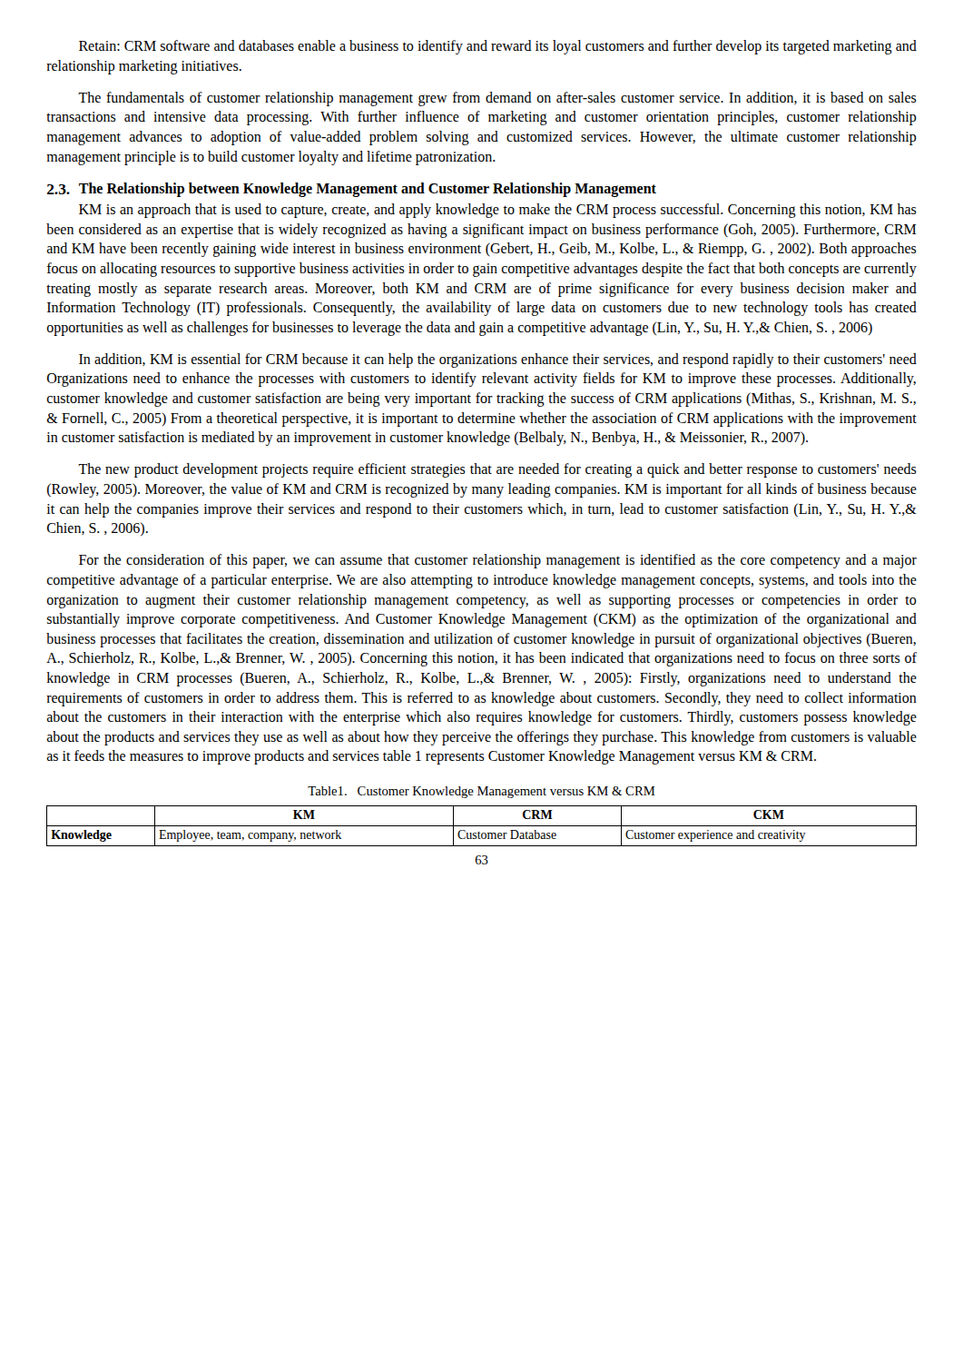Retain: CRM software and databases enable a business to identify and reward its loyal customers and further develop its targeted marketing and relationship marketing initiatives.
The fundamentals of customer relationship management grew from demand on after-sales customer service. In addition, it is based on sales transactions and intensive data processing. With further influence of marketing and customer orientation principles, customer relationship management advances to adoption of value-added problem solving and customized services. However, the ultimate customer relationship management principle is to build customer loyalty and lifetime patronization.
2.3.
The Relationship between Knowledge Management and Customer Relationship Management
KM is an approach that is used to capture, create, and apply knowledge to make the CRM process successful. Concerning this notion, KM has been considered as an expertise that is widely recognized as having a significant impact on business performance (Goh, 2005). Furthermore, CRM and KM have been recently gaining wide interest in business environment (Gebert, H., Geib, M., Kolbe, L., & Riempp, G. , 2002). Both approaches focus on allocating resources to supportive business activities in order to gain competitive advantages despite the fact that both concepts are currently treating mostly as separate research areas. Moreover, both KM and CRM are of prime significance for every business decision maker and Information Technology (IT) professionals. Consequently, the availability of large data on customers due to new technology tools has created opportunities as well as challenges for businesses to leverage the data and gain a competitive advantage (Lin, Y., Su, H. Y.,& Chien, S. , 2006)
In addition, KM is essential for CRM because it can help the organizations enhance their services, and respond rapidly to their customers' need Organizations need to enhance the processes with customers to identify relevant activity fields for KM to improve these processes. Additionally, customer knowledge and customer satisfaction are being very important for tracking the success of CRM applications (Mithas, S., Krishnan, M. S., & Fornell, C., 2005) From a theoretical perspective, it is important to determine whether the association of CRM applications with the improvement in customer satisfaction is mediated by an improvement in customer knowledge (Belbaly, N., Benbya, H., & Meissonier, R., 2007).
The new product development projects require efficient strategies that are needed for creating a quick and better response to customers' needs (Rowley, 2005). Moreover, the value of KM and CRM is recognized by many leading companies. KM is important for all kinds of business because it can help the companies improve their services and respond to their customers which, in turn, lead to customer satisfaction (Lin, Y., Su, H. Y.,& Chien, S. , 2006).
For the consideration of this paper, we can assume that customer relationship management is identified as the core competency and a major competitive advantage of a particular enterprise. We are also attempting to introduce knowledge management concepts, systems, and tools into the organization to augment their customer relationship management competency, as well as supporting processes or competencies in order to substantially improve corporate competitiveness. And Customer Knowledge Management (CKM) as the optimization of the organizational and business processes that facilitates the creation, dissemination and utilization of customer knowledge in pursuit of organizational objectives (Bueren, A., Schierholz, R., Kolbe, L.,& Brenner, W. , 2005). Concerning this notion, it has been indicated that organizations need to focus on three sorts of knowledge in CRM processes (Bueren, A., Schierholz, R., Kolbe, L.,& Brenner, W. , 2005): Firstly, organizations need to understand the requirements of customers in order to address them. This is referred to as knowledge about customers. Secondly, they need to collect information about the customers in their interaction with the enterprise which also requires knowledge for customers. Thirdly, customers possess knowledge about the products and services they use as well as about how they perceive the offerings they purchase. This knowledge from customers is valuable as it feeds the measures to improve products and services table 1 represents Customer Knowledge Management versus KM & CRM.
Table1. Customer Knowledge Management versus KM & CRM
| | KM | CRM | CKM |
| --- | --- | --- | --- |
| Knowledge | Employee, team, company, network | Customer Database | Customer experience and creativity |
63